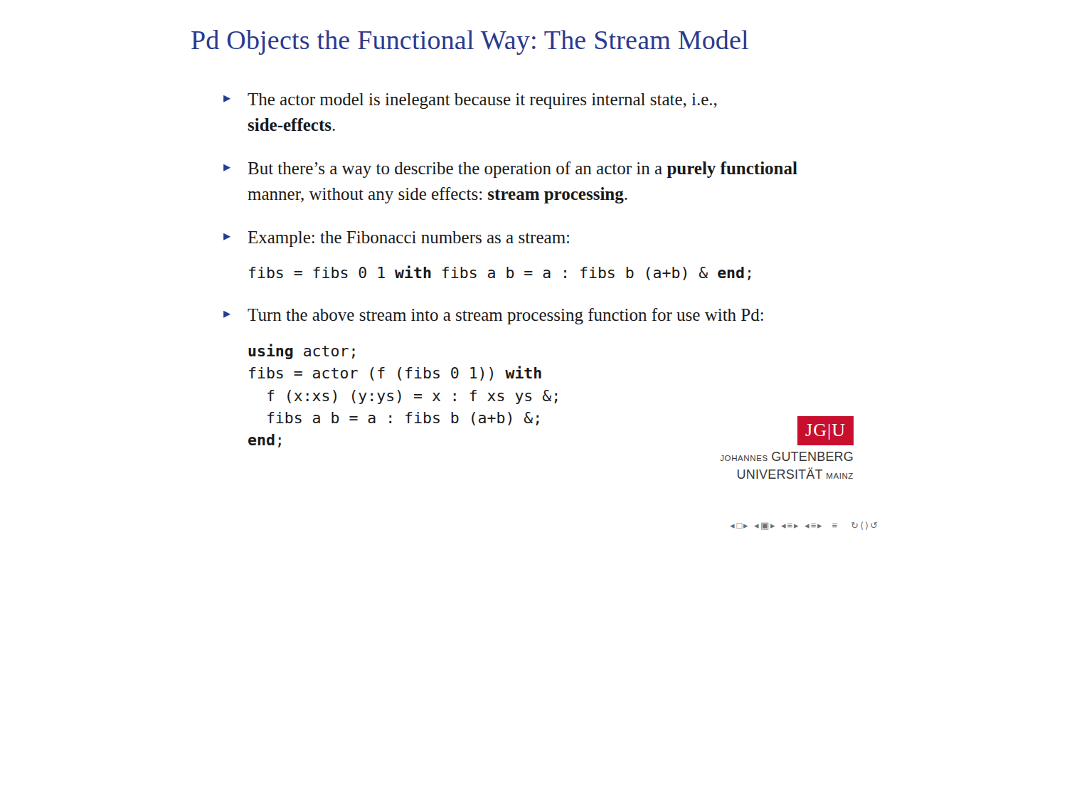Pd Objects the Functional Way: The Stream Model
The actor model is inelegant because it requires internal state, i.e.,
side-effects.
But there’s a way to describe the operation of an actor in a purely functional manner, without any side effects: stream processing.
Example: the Fibonacci numbers as a stream:
fibs = fibs 0 1 with fibs a b = a : fibs b (a+b) & end;
Turn the above stream into a stream processing function for use with Pd:
using actor;
fibs = actor (f (fibs 0 1)) with
  f (x:xs) (y:ys) = x : f xs ys &;
  fibs a b = a : fibs b (a+b) &;
end;
JG|U
JOHANNES GUTENBERG
UNIVERSITÄT MAINZ
◂□▸ ◂▣▸ ◂≡▸ ◂≡▸ ≡ ↻⟨⟩↺